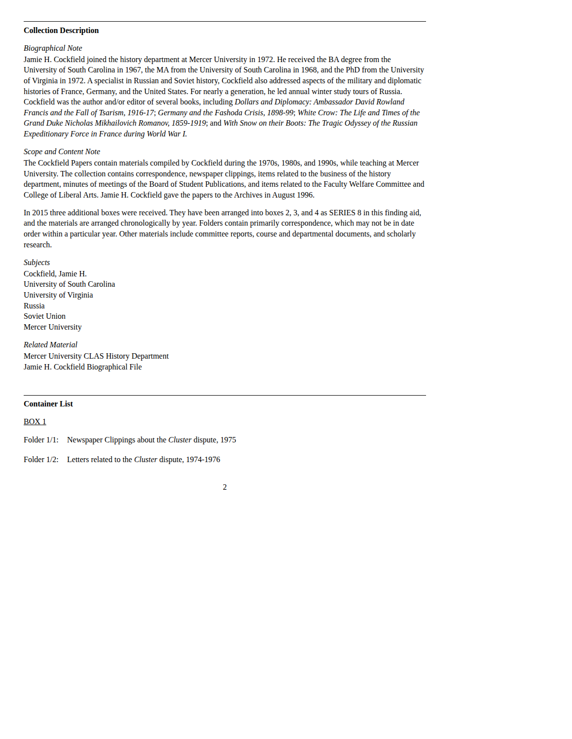Collection Description
Biographical Note
Jamie H. Cockfield joined the history department at Mercer University in 1972. He received the BA degree from the University of South Carolina in 1967, the MA from the University of South Carolina in 1968, and the PhD from the University of Virginia in 1972. A specialist in Russian and Soviet history, Cockfield also addressed aspects of the military and diplomatic histories of France, Germany, and the United States. For nearly a generation, he led annual winter study tours of Russia. Cockfield was the author and/or editor of several books, including Dollars and Diplomacy: Ambassador David Rowland Francis and the Fall of Tsarism, 1916-17; Germany and the Fashoda Crisis, 1898-99; White Crow: The Life and Times of the Grand Duke Nicholas Mikhailovich Romanov, 1859-1919; and With Snow on their Boots: The Tragic Odyssey of the Russian Expeditionary Force in France during World War I.
Scope and Content Note
The Cockfield Papers contain materials compiled by Cockfield during the 1970s, 1980s, and 1990s, while teaching at Mercer University. The collection contains correspondence, newspaper clippings, items related to the business of the history department, minutes of meetings of the Board of Student Publications, and items related to the Faculty Welfare Committee and College of Liberal Arts. Jamie H. Cockfield gave the papers to the Archives in August 1996.
In 2015 three additional boxes were received. They have been arranged into boxes 2, 3, and 4 as SERIES 8 in this finding aid, and the materials are arranged chronologically by year. Folders contain primarily correspondence, which may not be in date order within a particular year. Other materials include committee reports, course and departmental documents, and scholarly research.
Subjects
Cockfield, Jamie H.
University of South Carolina
University of Virginia
Russia
Soviet Union
Mercer University
Related Material
Mercer University CLAS History Department
Jamie H. Cockfield Biographical File
Container List
BOX 1
Folder 1/1: Newspaper Clippings about the Cluster dispute, 1975
Folder 1/2: Letters related to the Cluster dispute, 1974-1976
2